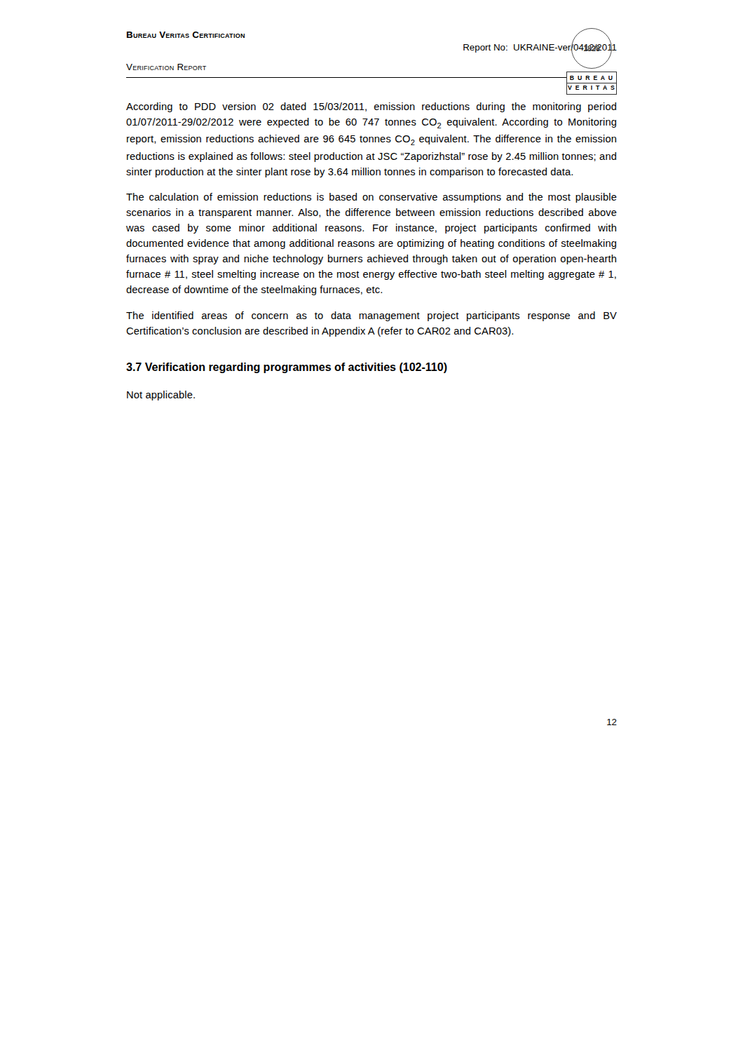Bureau Veritas Certification
Report No: UKRAINE-ver/0412/2011
Verification Report
1828
B U R E A U
V E R I T A S
According to PDD version 02 dated 15/03/2011, emission reductions during the monitoring period 01/07/2011-29/02/2012 were expected to be 60 747 tonnes CO2 equivalent. According to Monitoring report, emission reductions achieved are 96 645 tonnes CO2 equivalent. The difference in the emission reductions is explained as follows: steel production at JSC “Zaporizhstal” rose by 2.45 million tonnes; and sinter production at the sinter plant rose by 3.64 million tonnes in comparison to forecasted data.
The calculation of emission reductions is based on conservative assumptions and the most plausible scenarios in a transparent manner. Also, the difference between emission reductions described above was cased by some minor additional reasons. For instance, project participants confirmed with documented evidence that among additional reasons are optimizing of heating conditions of steelmaking furnaces with spray and niche technology burners achieved through taken out of operation open-hearth furnace # 11, steel smelting increase on the most energy effective two-bath steel melting aggregate # 1, decrease of downtime of the steelmaking furnaces, etc.
The identified areas of concern as to data management project participants response and BV Certification’s conclusion are described in Appendix A (refer to CAR02 and CAR03).
3.7 Verification regarding programmes of activities (102-110)
Not applicable.
12